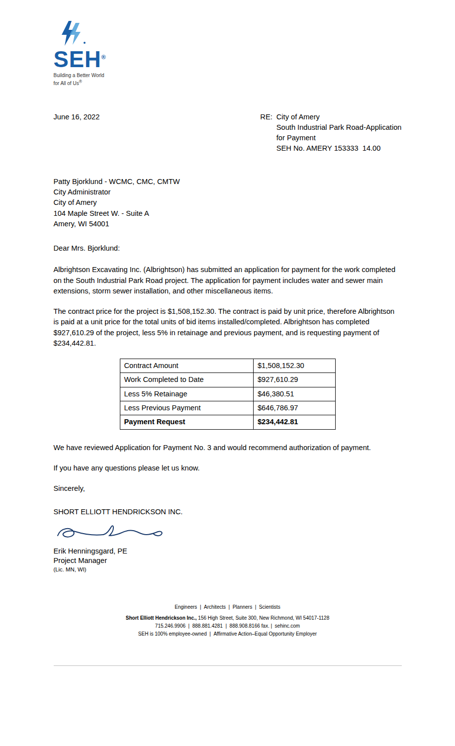SEH®
Building a Better World
for All of Us®
June 16, 2022
RE:
City of Amery
South Industrial Park Road-Application
for Payment
SEH No. AMERY 153333 14.00
Patty Bjorklund - WCMC, CMC, CMTW
City Administrator
City of Amery
104 Maple Street W. - Suite A
Amery, WI 54001
Dear Mrs. Bjorklund:
Albrightson Excavating Inc. (Albrightson) has submitted an application for payment for the work completed on the South Industrial Park Road project. The application for payment includes water and sewer main extensions, storm sewer installation, and other miscellaneous items.
The contract price for the project is $1,508,152.30. The contract is paid by unit price, therefore Albrightson is paid at a unit price for the total units of bid items installed/completed. Albrightson has completed $927,610.29 of the project, less 5% in retainage and previous payment, and is requesting payment of $234,442.81.
| Contract Amount | $1,508,152.30 |
| Work Completed to Date | $927,610.29 |
| Less 5% Retainage | $46,380.51 |
| Less Previous Payment | $646,786.97 |
| Payment Request | $234,442.81 |
We have reviewed Application for Payment No. 3 and would recommend authorization of payment.
If you have any questions please let us know.
Sincerely,
SHORT ELLIOTT HENDRICKSON INC.
Erik Henningsgard, PE
Project Manager
(Lic. MN, WI)
Engineers | Architects | Planners | Scientists
Short Elliott Hendrickson Inc., 156 High Street, Suite 300, New Richmond, WI 54017-1128
715.246.9906 | 888.881.4281 | 888.908.8166 fax. | sehinc.com
SEH is 100% employee-owned | Affirmative Action–Equal Opportunity Employer